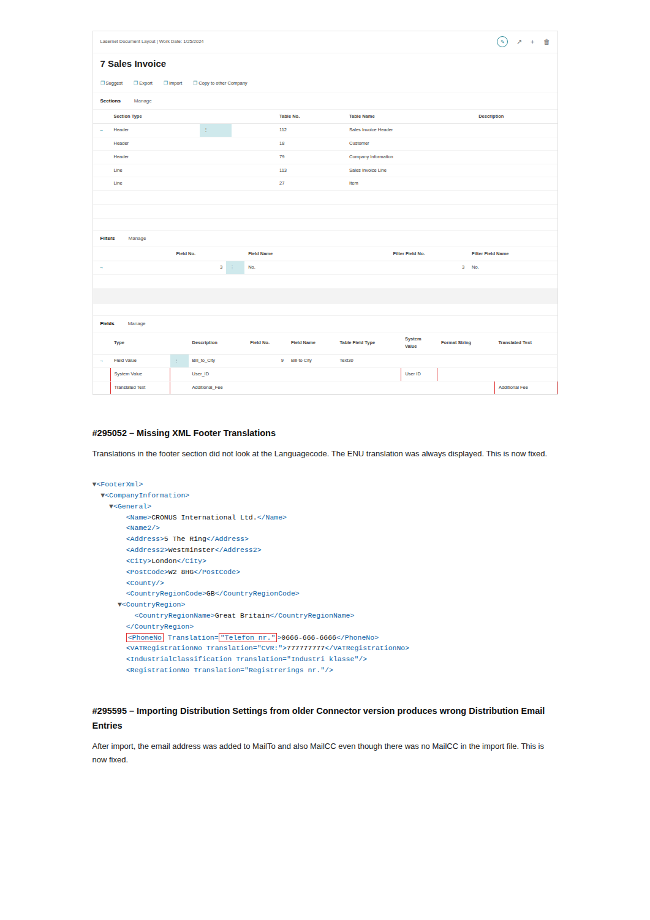Lasernet Document Layout | Work Date: 1/25/2024
✎ ↗ + 🗑
7 Sales Invoice
Suggest Export Import Copy to other Company
Sections Manage
| | Section Type | | | Table No. | Table Name | Description |
| --- | --- | --- | --- | --- | --- | --- |
| → | Header | ⋮ | | 112 | Sales Invoice Header | |
| | Header | | | 18 | Customer | |
| | Header | | | 79 | Company Information | |
| | Line | | | 113 | Sales Invoice Line | |
| | Line | | | 27 | Item | |
Filters Manage
| | | Field No. | | Field Name | | Filter Field No. | Filter Field Name |
| --- | --- | --- | --- | --- | --- | --- | --- |
| → | | 3 | ⋮ | No. | | 3 | No. |
Fields Manage
| | Type | | Description | Field No. | Field Name | Table Field Type | System Value | Format String | Translated Text |
| --- | --- | --- | --- | --- | --- | --- | --- | --- | --- |
| → | Field Value | ⋮ | Bill_to_City | 9 | Bill-to City | Text30 | | | |
| | System Value | | User_ID | | | | User ID | | |
| | Translated Text | | Additional_Fee | | | | | | Additional Fee |
#295052 – Missing XML Footer Translations
Translations in the footer section did not look at the Languagecode. The ENU translation was always displayed. This is now fixed.
▼<FooterXml> ▼<CompanyInformation> ▼<General> <Name>CRONUS International Ltd.</Name> <Name2/> <Address>5 The Ring</Address> <Address2>Westminster</Address2> <City>London</City> <PostCode>W2 8HG</PostCode> <County/> <CountryRegionCode>GB</CountryRegionCode> ▼<CountryRegion> <CountryRegionName>Great Britain</CountryRegionName> </CountryRegion> <PhoneNo Translation="Telefon nr.">0666-666-6666</PhoneNo> <VATRegistrationNo Translation="CVR:">777777777</VATRegistrationNo> <IndustrialClassification Translation="Industri klasse"/> <RegistrationNo Translation="Registrerings nr."/>
#295595 – Importing Distribution Settings from older Connector version produces wrong Distribution Email Entries
After import, the email address was added to MailTo and also MailCC even though there was no MailCC in the import file. This is now fixed.